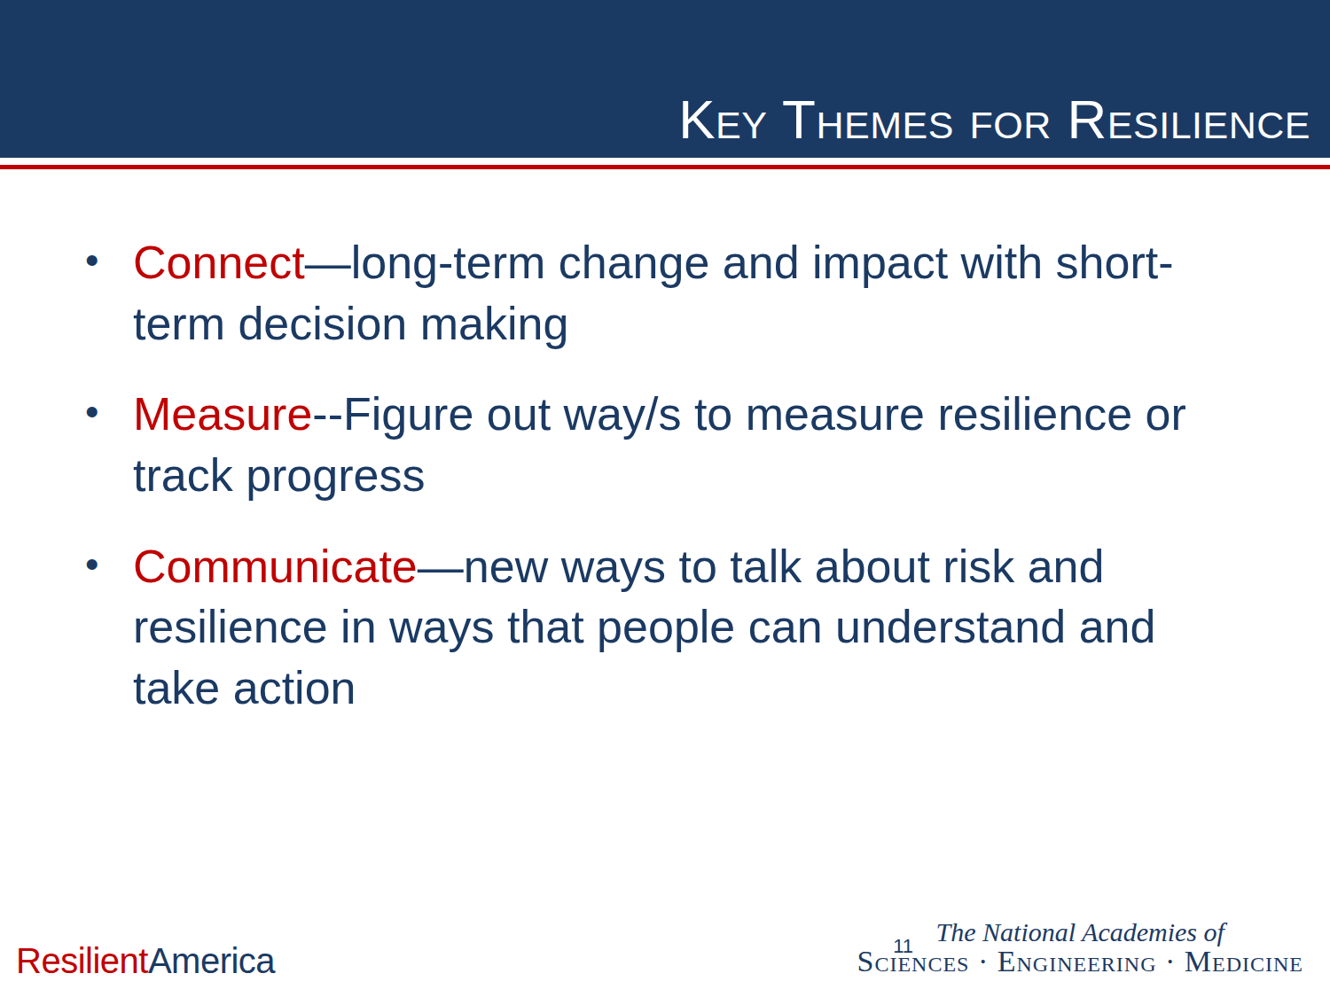Key Themes for Resilience
Connect—long-term change and impact with short-term decision making
Measure--Figure out way/s to measure resilience or track progress
Communicate—new ways to talk about risk and resilience in ways that people can understand and take action
Resilient America
11
The National Academies of
Sciences · Engineering · Medicine